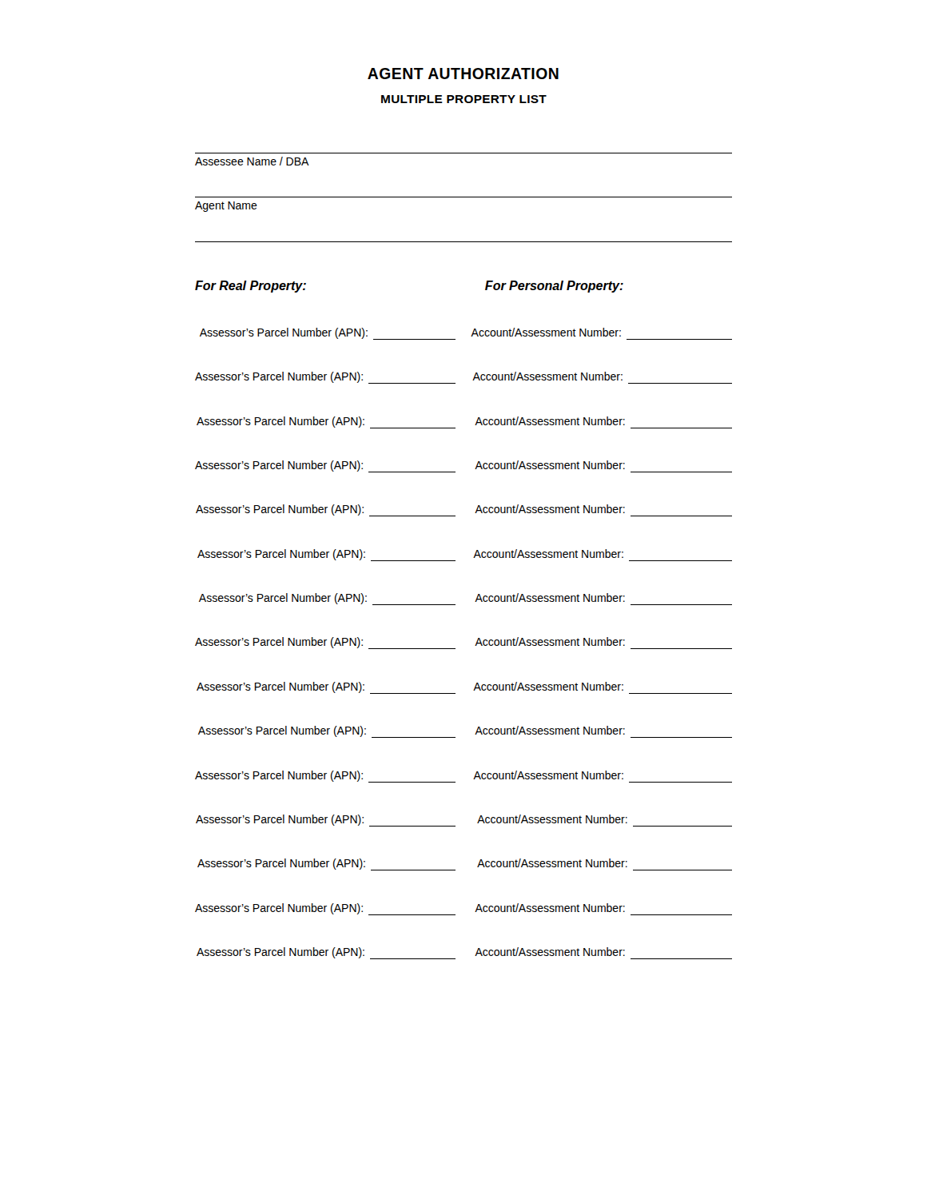AGENT AUTHORIZATION
MULTIPLE PROPERTY LIST
Assessee Name / DBA
Agent Name
For Real Property:
Assessor’s Parcel Number (APN):
Assessor’s Parcel Number (APN):
Assessor’s Parcel Number (APN):
Assessor’s Parcel Number (APN):
Assessor’s Parcel Number (APN):
Assessor’s Parcel Number (APN):
Assessor’s Parcel Number (APN):
Assessor’s Parcel Number (APN):
Assessor’s Parcel Number (APN):
Assessor’s Parcel Number (APN):
Assessor’s Parcel Number (APN):
Assessor’s Parcel Number (APN):
Assessor’s Parcel Number (APN):
Assessor’s Parcel Number (APN):
Assessor’s Parcel Number (APN):
For Personal Property:
Account/Assessment Number:
Account/Assessment Number:
Account/Assessment Number:
Account/Assessment Number:
Account/Assessment Number:
Account/Assessment Number:
Account/Assessment Number:
Account/Assessment Number:
Account/Assessment Number:
Account/Assessment Number:
Account/Assessment Number:
Account/Assessment Number:
Account/Assessment Number:
Account/Assessment Number:
Account/Assessment Number: